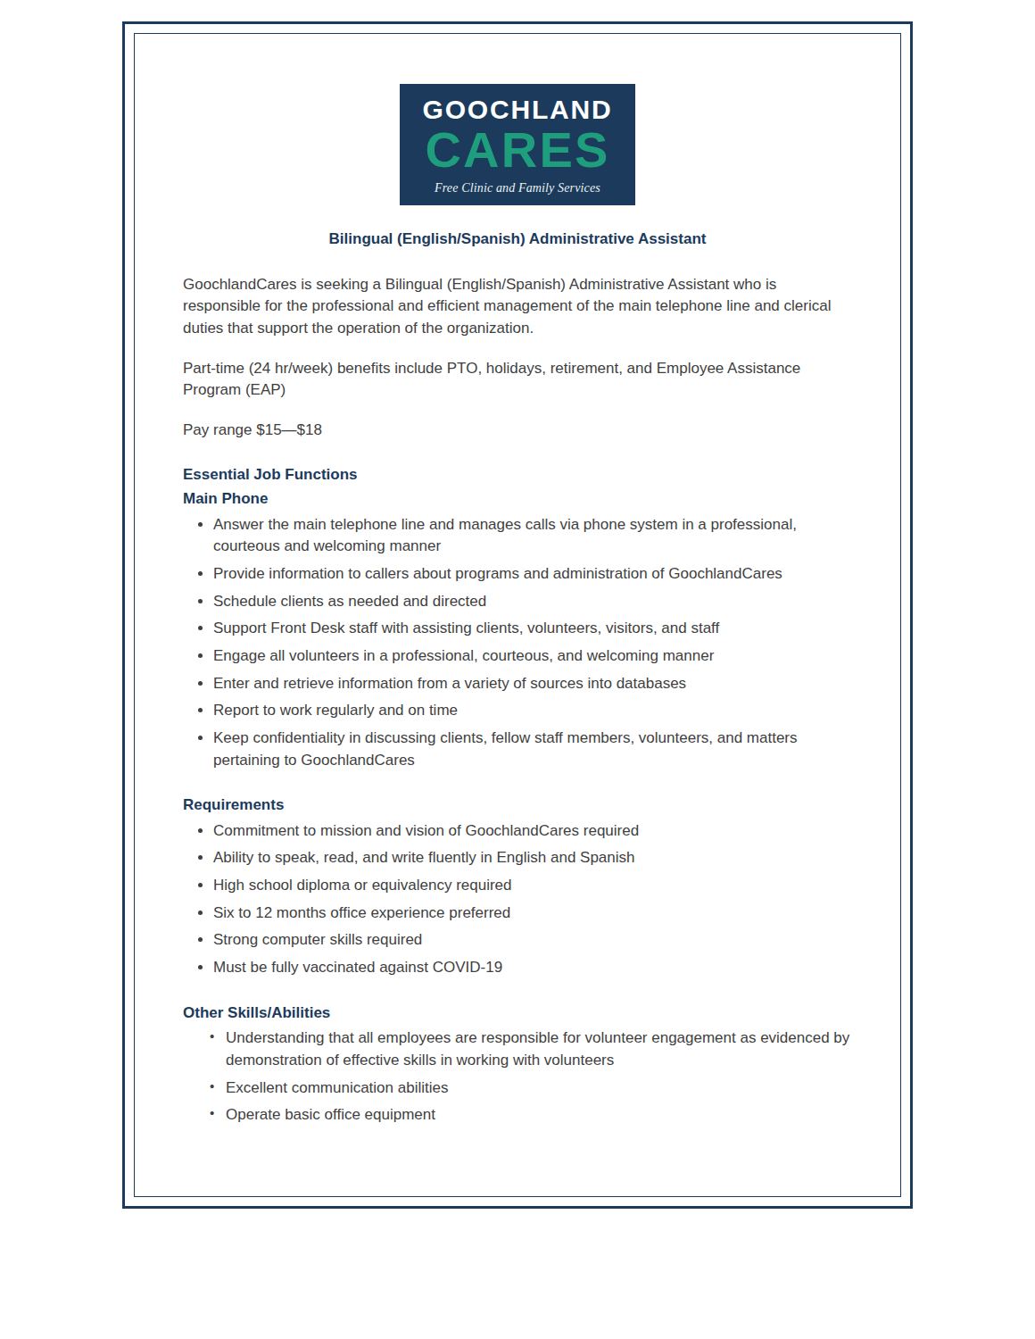GOOCHLAND CARES Free Clinic and Family Services
Bilingual (English/Spanish) Administrative Assistant
GoochlandCares is seeking a Bilingual (English/Spanish) Administrative Assistant who is responsible for the professional and efficient management of the main telephone line and clerical duties that support the operation of the organization.
Part-time (24 hr/week) benefits include PTO, holidays, retirement, and Employee Assistance Program (EAP)
Pay range $15—$18
Essential Job Functions
Main Phone
Answer the main telephone line and manages calls via phone system in a professional, courteous and welcoming manner
Provide information to callers about programs and administration of GoochlandCares
Schedule clients as needed and directed
Support Front Desk staff with assisting clients, volunteers, visitors, and staff
Engage all volunteers in a professional, courteous, and welcoming manner
Enter and retrieve information from a variety of sources into databases
Report to work regularly and on time
Keep confidentiality in discussing clients, fellow staff members, volunteers, and matters pertaining to GoochlandCares
Requirements
Commitment to mission and vision of GoochlandCares required
Ability to speak, read, and write fluently in English and Spanish
High school diploma or equivalency required
Six to 12 months office experience preferred
Strong computer skills required
Must be fully vaccinated against COVID-19
Other Skills/Abilities
Understanding that all employees are responsible for volunteer engagement as evidenced by demonstration of effective skills in working with volunteers
Excellent communication abilities
Operate basic office equipment